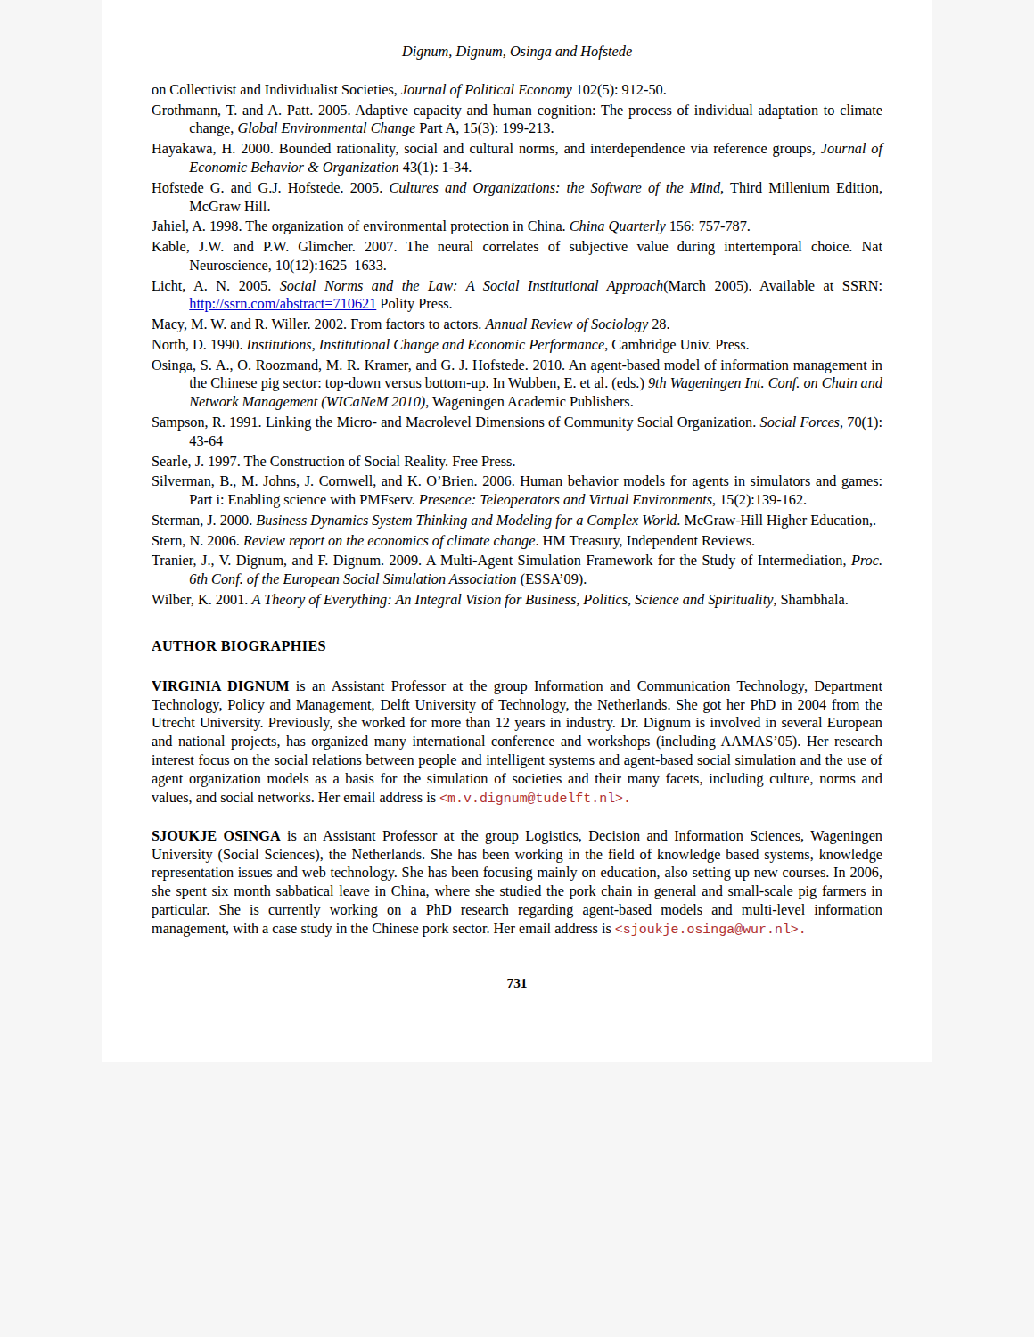Dignum, Dignum, Osinga and Hofstede
on Collectivist and Individualist Societies, Journal of Political Economy 102(5): 912-50.
Grothmann, T. and A. Patt. 2005. Adaptive capacity and human cognition: The process of individual adaptation to climate change, Global Environmental Change Part A, 15(3): 199-213.
Hayakawa, H. 2000. Bounded rationality, social and cultural norms, and interdependence via reference groups, Journal of Economic Behavior & Organization 43(1): 1-34.
Hofstede G. and G.J. Hofstede. 2005. Cultures and Organizations: the Software of the Mind, Third Millenium Edition, McGraw Hill.
Jahiel, A. 1998. The organization of environmental protection in China. China Quarterly 156: 757-787.
Kable, J.W. and P.W. Glimcher. 2007. The neural correlates of subjective value during intertemporal choice. Nat Neuroscience, 10(12):1625–1633.
Licht, A. N. 2005. Social Norms and the Law: A Social Institutional Approach(March 2005). Available at SSRN: http://ssrn.com/abstract=710621 Polity Press.
Macy, M. W. and R. Willer. 2002. From factors to actors. Annual Review of Sociology 28.
North, D. 1990. Institutions, Institutional Change and Economic Performance, Cambridge Univ. Press.
Osinga, S. A., O. Roozmand, M. R. Kramer, and G. J. Hofstede. 2010. An agent-based model of information management in the Chinese pig sector: top-down versus bottom-up. In Wubben, E. et al. (eds.) 9th Wageningen Int. Conf. on Chain and Network Management (WICaNeM 2010), Wageningen Academic Publishers.
Sampson, R. 1991. Linking the Micro- and Macrolevel Dimensions of Community Social Organization. Social Forces, 70(1): 43-64
Searle, J. 1997. The Construction of Social Reality. Free Press.
Silverman, B., M. Johns, J. Cornwell, and K. O’Brien. 2006. Human behavior models for agents in simulators and games: Part i: Enabling science with PMFserv. Presence: Teleoperators and Virtual Environments, 15(2):139-162.
Sterman, J. 2000. Business Dynamics System Thinking and Modeling for a Complex World. McGraw-Hill Higher Education,.
Stern, N. 2006. Review report on the economics of climate change. HM Treasury, Independent Reviews.
Tranier, J., V. Dignum, and F. Dignum. 2009. A Multi-Agent Simulation Framework for the Study of Intermediation, Proc. 6th Conf. of the European Social Simulation Association (ESSA’09).
Wilber, K. 2001. A Theory of Everything: An Integral Vision for Business, Politics, Science and Spirituality, Shambhala.
AUTHOR BIOGRAPHIES
VIRGINIA DIGNUM is an Assistant Professor at the group Information and Communication Technology, Department Technology, Policy and Management, Delft University of Technology, the Netherlands. She got her PhD in 2004 from the Utrecht University. Previously, she worked for more than 12 years in industry. Dr. Dignum is involved in several European and national projects, has organized many international conference and workshops (including AAMAS’05). Her research interest focus on the social relations between people and intelligent systems and agent-based social simulation and the use of agent organization models as a basis for the simulation of societies and their many facets, including culture, norms and values, and social networks. Her email address is <m.v.dignum@tudelft.nl>.
SJOUKJE OSINGA is an Assistant Professor at the group Logistics, Decision and Information Sciences, Wageningen University (Social Sciences), the Netherlands. She has been working in the field of knowledge based systems, knowledge representation issues and web technology. She has been focusing mainly on education, also setting up new courses. In 2006, she spent six month sabbatical leave in China, where she studied the pork chain in general and small-scale pig farmers in particular. She is currently working on a PhD research regarding agent-based models and multi-level information management, with a case study in the Chinese pork sector. Her email address is <sjoukje.osinga@wur.nl>.
731